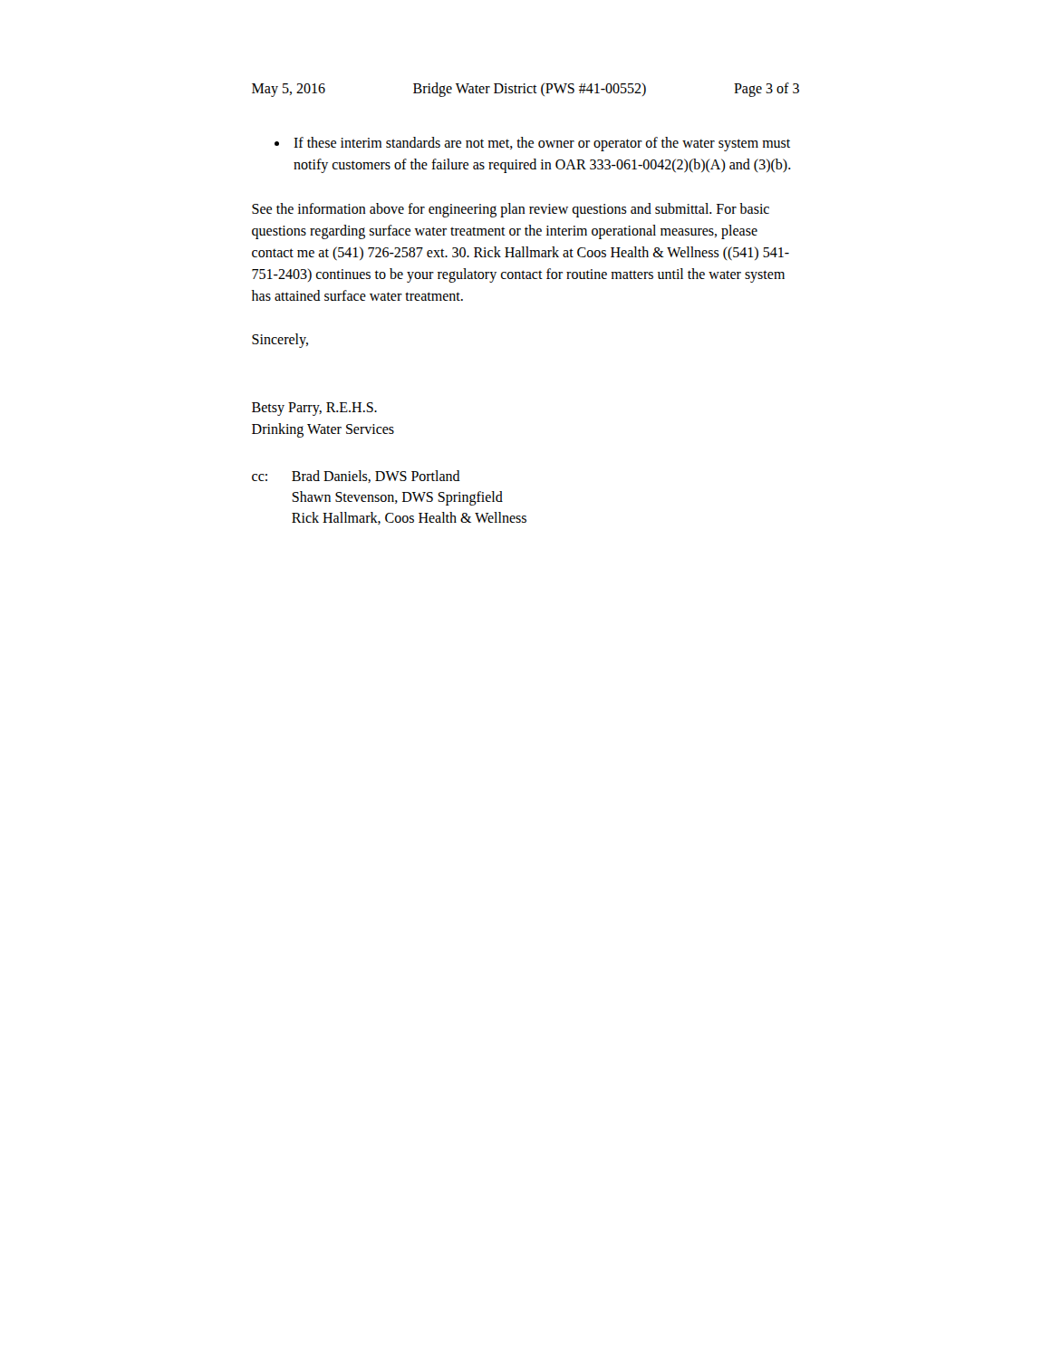May 5, 2016
Bridge Water District (PWS #41-00552)
Page 3 of 3
If these interim standards are not met, the owner or operator of the water system must notify customers of the failure as required in OAR 333-061-0042(2)(b)(A) and (3)(b).
See the information above for engineering plan review questions and submittal. For basic questions regarding surface water treatment or the interim operational measures, please contact me at (541) 726-2587 ext. 30. Rick Hallmark at Coos Health & Wellness ((541) 541-751-2403) continues to be your regulatory contact for routine matters until the water system has attained surface water treatment.
Sincerely,
Betsy Parry, R.E.H.S.
Drinking Water Services
cc:
Brad Daniels, DWS Portland
Shawn Stevenson, DWS Springfield
Rick Hallmark, Coos Health & Wellness